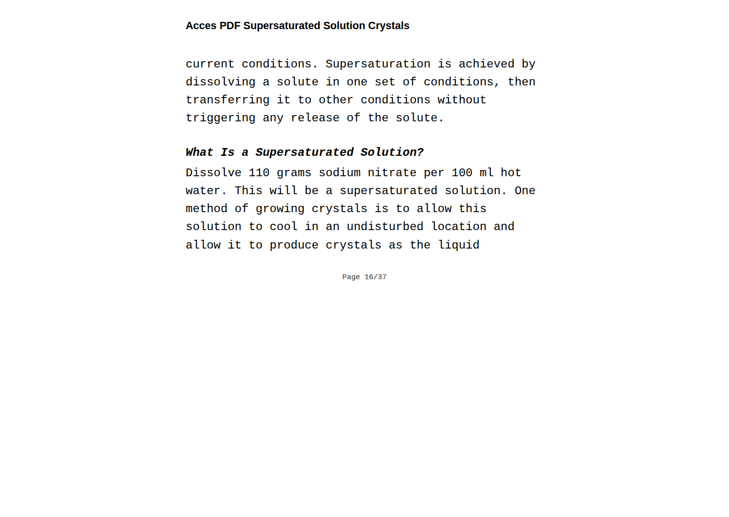Acces PDF Supersaturated Solution Crystals
current conditions. Supersaturation is achieved by dissolving a solute in one set of conditions, then transferring it to other conditions without triggering any release of the solute.
What Is a Supersaturated Solution?
Dissolve 110 grams sodium nitrate per 100 ml hot water. This will be a supersaturated solution. One method of growing crystals is to allow this solution to cool in an undisturbed location and allow it to produce crystals as the liquid
Page 16/37